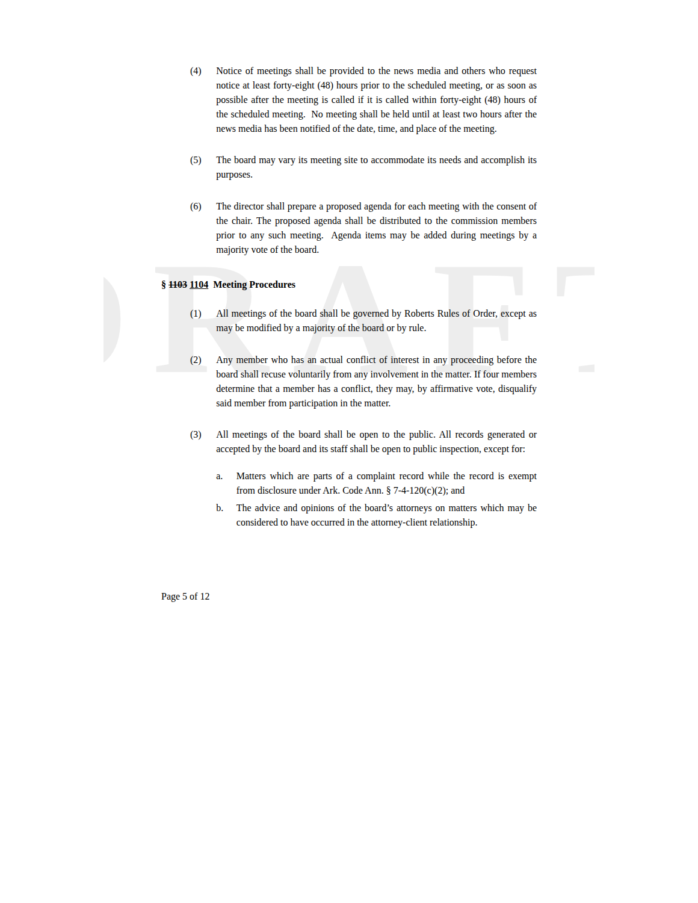DRAFT
(4) Notice of meetings shall be provided to the news media and others who request notice at least forty-eight (48) hours prior to the scheduled meeting, or as soon as possible after the meeting is called if it is called within forty-eight (48) hours of the scheduled meeting. No meeting shall be held until at least two hours after the news media has been notified of the date, time, and place of the meeting.
(5) The board may vary its meeting site to accommodate its needs and accomplish its purposes.
(6) The director shall prepare a proposed agenda for each meeting with the consent of the chair. The proposed agenda shall be distributed to the commission members prior to any such meeting. Agenda items may be added during meetings by a majority vote of the board.
§ 1103 1104 Meeting Procedures
(1) All meetings of the board shall be governed by Roberts Rules of Order, except as may be modified by a majority of the board or by rule.
(2) Any member who has an actual conflict of interest in any proceeding before the board shall recuse voluntarily from any involvement in the matter. If four members determine that a member has a conflict, they may, by affirmative vote, disqualify said member from participation in the matter.
(3) All meetings of the board shall be open to the public. All records generated or accepted by the board and its staff shall be open to public inspection, except for:
a. Matters which are parts of a complaint record while the record is exempt from disclosure under Ark. Code Ann. § 7-4-120(c)(2); and
b. The advice and opinions of the board’s attorneys on matters which may be considered to have occurred in the attorney-client relationship.
Page 5 of 12